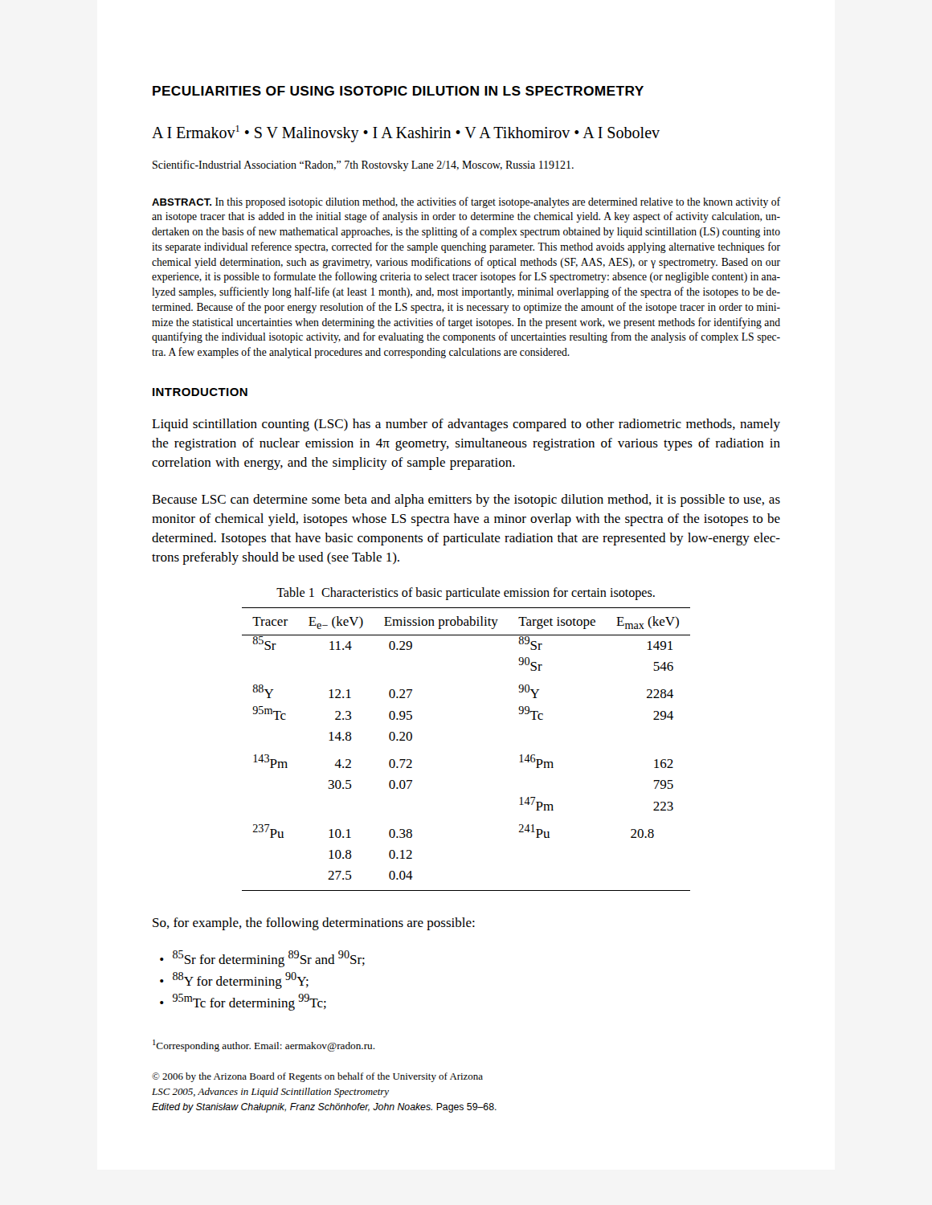PECULIARITIES OF USING ISOTOPIC DILUTION IN LS SPECTROMETRY
A I Ermakov1 • S V Malinovsky • I A Kashirin • V A Tikhomirov • A I Sobolev
Scientific-Industrial Association “Radon,” 7th Rostovsky Lane 2/14, Moscow, Russia 119121.
ABSTRACT. In this proposed isotopic dilution method, the activities of target isotope-analytes are determined relative to the known activity of an isotope tracer that is added in the initial stage of analysis in order to determine the chemical yield. A key aspect of activity calculation, undertaken on the basis of new mathematical approaches, is the splitting of a complex spectrum obtained by liquid scintillation (LS) counting into its separate individual reference spectra, corrected for the sample quenching parameter. This method avoids applying alternative techniques for chemical yield determination, such as gravimetry, various modifications of optical methods (SF, AAS, AES), or γ spectrometry. Based on our experience, it is possible to formulate the following criteria to select tracer isotopes for LS spectrometry: absence (or negligible content) in analyzed samples, sufficiently long half-life (at least 1 month), and, most importantly, minimal overlapping of the spectra of the isotopes to be determined. Because of the poor energy resolution of the LS spectra, it is necessary to optimize the amount of the isotope tracer in order to minimize the statistical uncertainties when determining the activities of target isotopes. In the present work, we present methods for identifying and quantifying the individual isotopic activity, and for evaluating the components of uncertainties resulting from the analysis of complex LS spectra. A few examples of the analytical procedures and corresponding calculations are considered.
INTRODUCTION
Liquid scintillation counting (LSC) has a number of advantages compared to other radiometric methods, namely the registration of nuclear emission in 4π geometry, simultaneous registration of various types of radiation in correlation with energy, and the simplicity of sample preparation.
Because LSC can determine some beta and alpha emitters by the isotopic dilution method, it is possible to use, as monitor of chemical yield, isotopes whose LS spectra have a minor overlap with the spectra of the isotopes to be determined. Isotopes that have basic components of particulate radiation that are represented by low-energy electrons preferably should be used (see Table 1).
Table 1 Characteristics of basic particulate emission for certain isotopes.
| Tracer | E e− (keV) | Emission probability | Target isotope | E max (keV) |
| --- | --- | --- | --- | --- |
| 85 Sr | 11.4 | 0.29 | 89 Sr | 1491 |
| | | | 90 Sr | 546 |
| 88 Y | 12.1 | 0.27 | 90 Y | 2284 |
| 95m Tc | 2.3 | 0.95 | 99 Tc | 294 |
| | 14.8 | 0.20 | | |
| 143 Pm | 4.2 | 0.72 | 146 Pm | 162 |
| | 30.5 | 0.07 | | 795 |
| | | | 147 Pm | 223 |
| 237 Pu | 10.1 | 0.38 | 241 Pu | 20.8 |
| | 10.8 | 0.12 | | |
| | 27.5 | 0.04 | | |
So, for example, the following determinations are possible:
85Sr for determining 89Sr and 90Sr;
88Y for determining 90Y;
95mTc for determining 99Tc;
1Corresponding author. Email: aermakov@radon.ru.
© 2006 by the Arizona Board of Regents on behalf of the University of Arizona
LSC 2005, Advances in Liquid Scintillation Spectrometry
Edited by Stanisław Chałupnik, Franz Schönhofer, John Noakes. Pages 59–68.